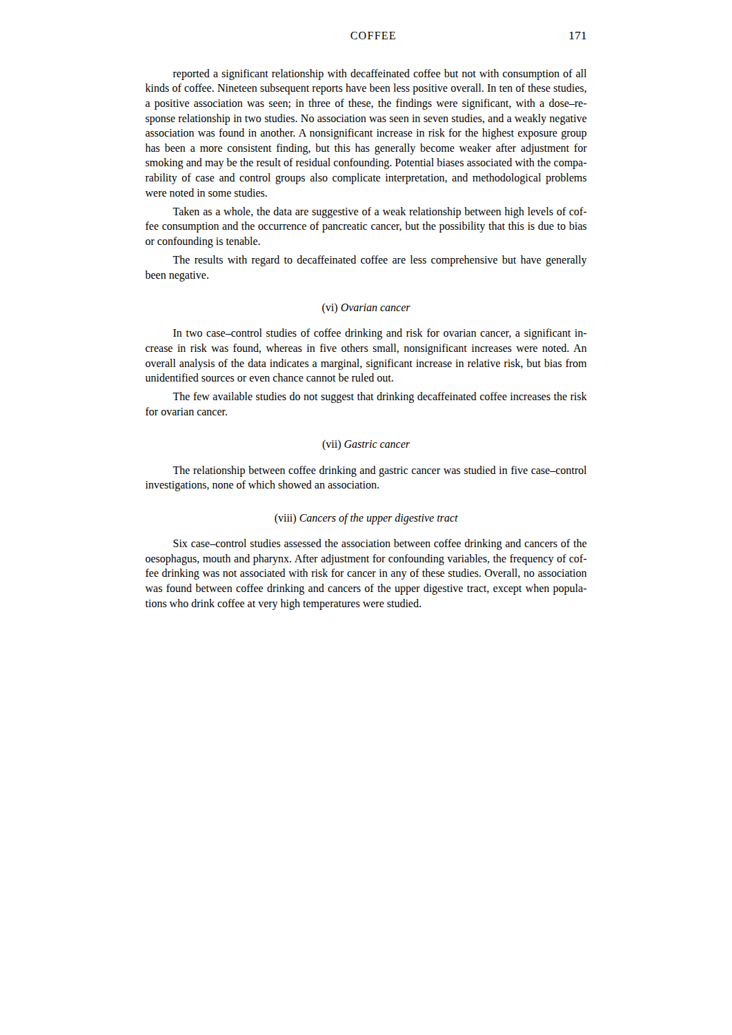COFFEE 171
reported a significant relationship with decaffeinated coffee but not with consumption of all kinds of coffee. Nineteen subsequent reports have been less positive overall. In ten of these studies, a positive association was seen; in three of these, the findings were significant, with a dose–response relationship in two studies. No association was seen in seven studies, and a weakly negative association was found in another. A nonsignificant increase in risk for the highest exposure group has been a more consistent finding, but this has generally become weaker after adjustment for smoking and may be the result of residual confounding. Potential biases associated with the comparability of case and control groups also complicate interpretation, and methodological problems were noted in some studies.
Taken as a whole, the data are suggestive of a weak relationship between high levels of coffee consumption and the occurrence of pancreatic cancer, but the possibility that this is due to bias or confounding is tenable.
The results with regard to decaffeinated coffee are less comprehensive but have generally been negative.
(vi) Ovarian cancer
In two case–control studies of coffee drinking and risk for ovarian cancer, a significant increase in risk was found, whereas in five others small, nonsignificant increases were noted. An overall analysis of the data indicates a marginal, significant increase in relative risk, but bias from unidentified sources or even chance cannot be ruled out.
The few available studies do not suggest that drinking decaffeinated coffee increases the risk for ovarian cancer.
(vii) Gastric cancer
The relationship between coffee drinking and gastric cancer was studied in five case–control investigations, none of which showed an association.
(viii) Cancers of the upper digestive tract
Six case–control studies assessed the association between coffee drinking and cancers of the oesophagus, mouth and pharynx. After adjustment for confounding variables, the frequency of coffee drinking was not associated with risk for cancer in any of these studies. Overall, no association was found between coffee drinking and cancers of the upper digestive tract, except when populations who drink coffee at very high temperatures were studied.